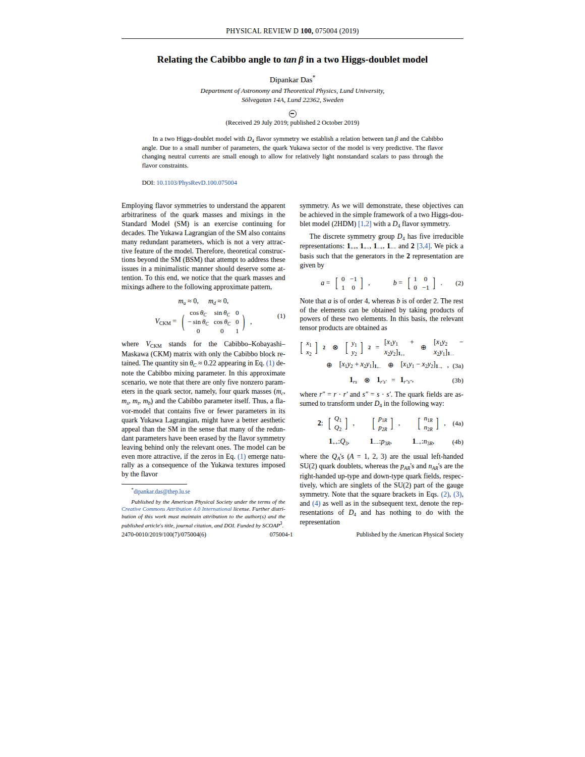PHYSICAL REVIEW D 100, 075004 (2019)
Relating the Cabibbo angle to tan β in a two Higgs-doublet model
Dipankar Das*
Department of Astronomy and Theoretical Physics, Lund University,
Sölvegatan 14A, Lund 22362, Sweden
(Received 29 July 2019; published 2 October 2019)
In a two Higgs-doublet model with D 4 flavor symmetry we establish a relation between tan β and the Cabibbo angle. Due to a small number of parameters, the quark Yukawa sector of the model is very predictive. The flavor changing neutral currents are small enough to allow for relatively light nonstandard scalars to pass through the flavor constraints.
DOI: 10.1103/PhysRevD.100.075004
Employing flavor symmetries to understand the apparent arbitrariness of the quark masses and mixings in the Standard Model (SM) is an exercise continuing for decades. The Yukawa Lagrangian of the SM also contains many redundant parameters, which is not a very attractive feature of the model. Therefore, theoretical constructions beyond the SM (BSM) that attempt to address these issues in a minimalistic manner should deserve some attention. To this end, we notice that the quark masses and mixings adhere to the following approximate pattern,
mu ≈ 0, md ≈ 0,
VCKM = (
| cos θ C | sin θ C | 0 |
| − sin θ C | cos θ C | 0 |
| 0 | 0 | 1 |
) ,
(1)
where VCKM stands for the Cabibbo–Kobayashi–Maskawa (CKM) matrix with only the Cabibbo block retained. The quantity sin θC ≈ 0.22 appearing in Eq. (1) denote the Cabibbo mixing parameter. In this approximate scenario, we note that there are only five nonzero parameters in the quark sector, namely, four quark masses (mc, ms, mt, mb) and the Cabibbo parameter itself. Thus, a flavor-model that contains five or fewer parameters in its quark Yukawa Lagrangian, might have a better aesthetic appeal than the SM in the sense that many of the redundant parameters have been erased by the flavor symmetry leaving behind only the relevant ones. The model can be even more attractive, if the zeros in Eq. (1) emerge naturally as a consequence of the Yukawa textures imposed by the flavor
*dipankar.das@thep.lu.se
Published by the American Physical Society under the terms of the Creative Commons Attribution 4.0 International license. Further distribution of this work must maintain attribution to the author(s) and the published article's title, journal citation, and DOI. Funded by SCOAP3.
symmetry. As we will demonstrate, these objectives can be achieved in the simple framework of a two Higgs-doublet model (2HDM) [1,2] with a D 4 flavor symmetry.
The discrete symmetry group D 4 has five irreducible representations: 1++, 1+−, 1−+, 1−− and 2 [3,4]. We pick a basis such that the generators in the 2 representation are given by
a = [
| 0 | −1 |
| 1 | 0 |
] , b = [
| 1 | 0 |
| 0 | −1 |
] .
(2)
Note that a is of order 4, whereas b is of order 2. The rest of the elements can be obtained by taking products of powers of these two elements. In this basis, the relevant tensor products are obtained as
[
| x 1 |
| x 2 |
] 2 ⊗ [
| y 1 |
| y 2 |
] 2 = [x 1 y 1 + x 2 y 2]1++ ⊕ [x 1 y 2 − x 2 y 1]1−−
⊕ [x 1 y 2 + x 2 y 1]1+− ⊕ [x 1 y 1 − x 2 y 2]1−+ ,
(3a)
1 rs ⊗ 1 r′s′ = 1 r″s″,
(3b)
where r″ = r · r′ and s″ = s · s′. The quark fields are assumed to transform under D 4 in the following way:
2: [
| Q 1 |
| Q 2 |
] , [
| p 1 R |
| p 2 R |
] , [
| n 1 R |
| n 2 R |
] ,
(4a)
1++:Q 3, 1−−:p 3R, 1−+:n 3R,
(4b)
where the QA's (A = 1, 2, 3) are the usual left-handed SU(2) quark doublets, whereas the pAR's and nAR's are the right-handed up-type and down-type quark fields, respectively, which are singlets of the SU(2) part of the gauge symmetry. Note that the square brackets in Eqs. (2), (3), and (4) as well as in the subsequent text, denote the representations of D 4 and has nothing to do with the representation
2470-0010/2019/100(7)/075004(6)
075004-1
Published by the American Physical Society